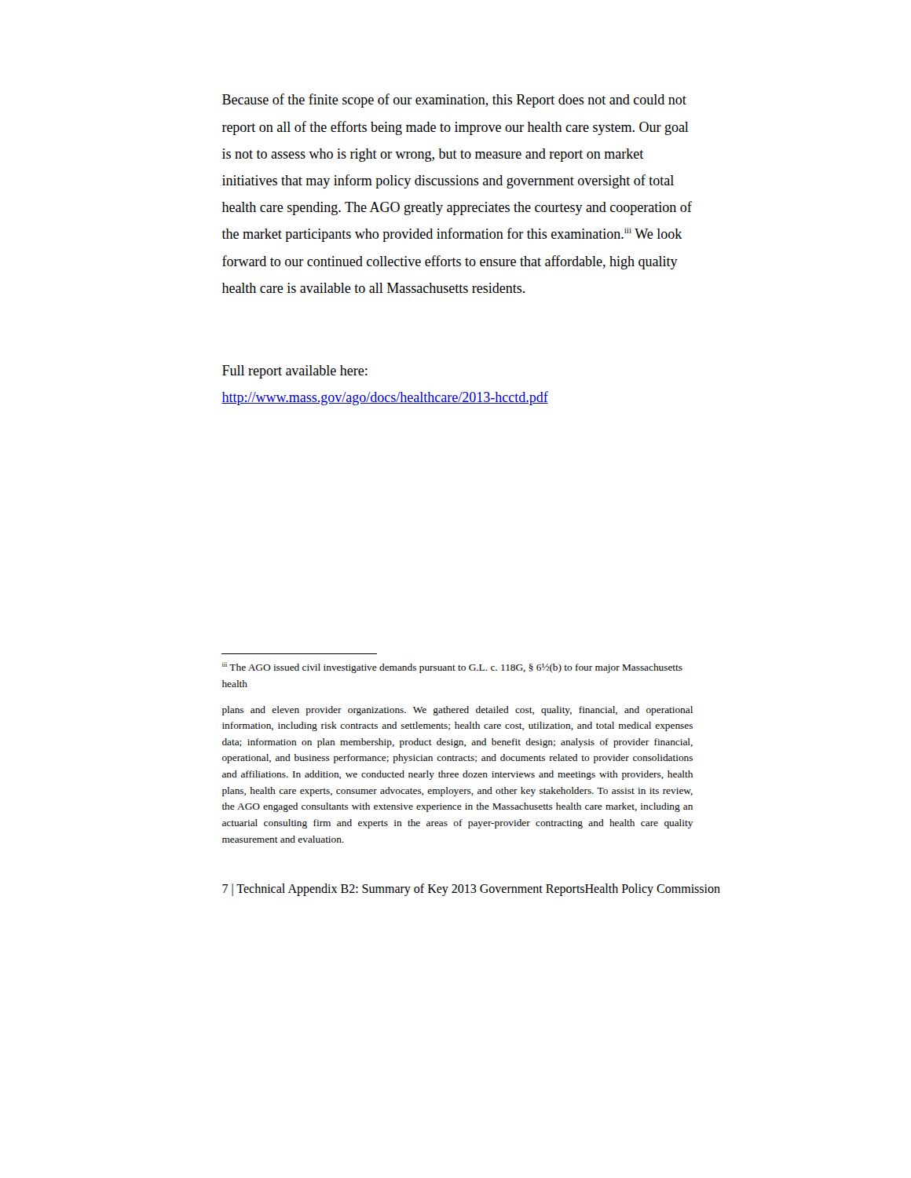Because of the finite scope of our examination, this Report does not and could not report on all of the efforts being made to improve our health care system. Our goal is not to assess who is right or wrong, but to measure and report on market initiatives that may inform policy discussions and government oversight of total health care spending. The AGO greatly appreciates the courtesy and cooperation of the market participants who provided information for this examination.iii We look forward to our continued collective efforts to ensure that affordable, high quality health care is available to all Massachusetts residents.
Full report available here:
http://www.mass.gov/ago/docs/healthcare/2013-hcctd.pdf
iii The AGO issued civil investigative demands pursuant to G.L. c. 118G, § 6½(b) to four major Massachusetts health
plans and eleven provider organizations. We gathered detailed cost, quality, financial, and operational information, including risk contracts and settlements; health care cost, utilization, and total medical expenses data; information on plan membership, product design, and benefit design; analysis of provider financial, operational, and business performance; physician contracts; and documents related to provider consolidations and affiliations. In addition, we conducted nearly three dozen interviews and meetings with providers, health plans, health care experts, consumer advocates, employers, and other key stakeholders. To assist in its review, the AGO engaged consultants with extensive experience in the Massachusetts health care market, including an actuarial consulting firm and experts in the areas of payer-provider contracting and health care quality measurement and evaluation.
7 | Technical Appendix B2: Summary of Key 2013 Government Reports Health Policy Commission